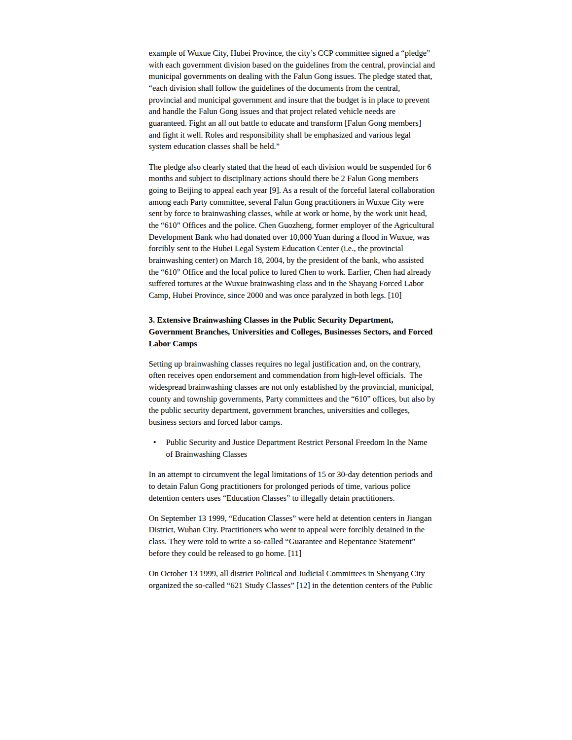example of Wuxue City, Hubei Province, the city’s CCP committee signed a “pledge” with each government division based on the guidelines from the central, provincial and municipal governments on dealing with the Falun Gong issues. The pledge stated that, “each division shall follow the guidelines of the documents from the central, provincial and municipal government and insure that the budget is in place to prevent and handle the Falun Gong issues and that project related vehicle needs are guaranteed. Fight an all out battle to educate and transform [Falun Gong members] and fight it well. Roles and responsibility shall be emphasized and various legal system education classes shall be held.”
The pledge also clearly stated that the head of each division would be suspended for 6 months and subject to disciplinary actions should there be 2 Falun Gong members going to Beijing to appeal each year [9]. As a result of the forceful lateral collaboration among each Party committee, several Falun Gong practitioners in Wuxue City were sent by force to brainwashing classes, while at work or home, by the work unit head, the “610” Offices and the police. Chen Guozheng, former employer of the Agricultural Development Bank who had donated over 10,000 Yuan during a flood in Wuxue, was forcibly sent to the Hubei Legal System Education Center (i.e., the provincial brainwashing center) on March 18, 2004, by the president of the bank, who assisted the “610” Office and the local police to lured Chen to work. Earlier, Chen had already suffered tortures at the Wuxue brainwashing class and in the Shayang Forced Labor Camp, Hubei Province, since 2000 and was once paralyzed in both legs. [10]
3. Extensive Brainwashing Classes in the Public Security Department, Government Branches, Universities and Colleges, Businesses Sectors, and Forced Labor Camps
Setting up brainwashing classes requires no legal justification and, on the contrary, often receives open endorsement and commendation from high-level officials. The widespread brainwashing classes are not only established by the provincial, municipal, county and township governments, Party committees and the “610” offices, but also by the public security department, government branches, universities and colleges, business sectors and forced labor camps.
Public Security and Justice Department Restrict Personal Freedom In the Name of Brainwashing Classes
In an attempt to circumvent the legal limitations of 15 or 30-day detention periods and to detain Falun Gong practitioners for prolonged periods of time, various police detention centers uses “Education Classes” to illegally detain practitioners.
On September 13 1999, “Education Classes” were held at detention centers in Jiangan District, Wuhan City. Practitioners who went to appeal were forcibly detained in the class. They were told to write a so-called “Guarantee and Repentance Statement” before they could be released to go home. [11]
On October 13 1999, all district Political and Judicial Committees in Shenyang City organized the so-called “621 Study Classes” [12] in the detention centers of the Public